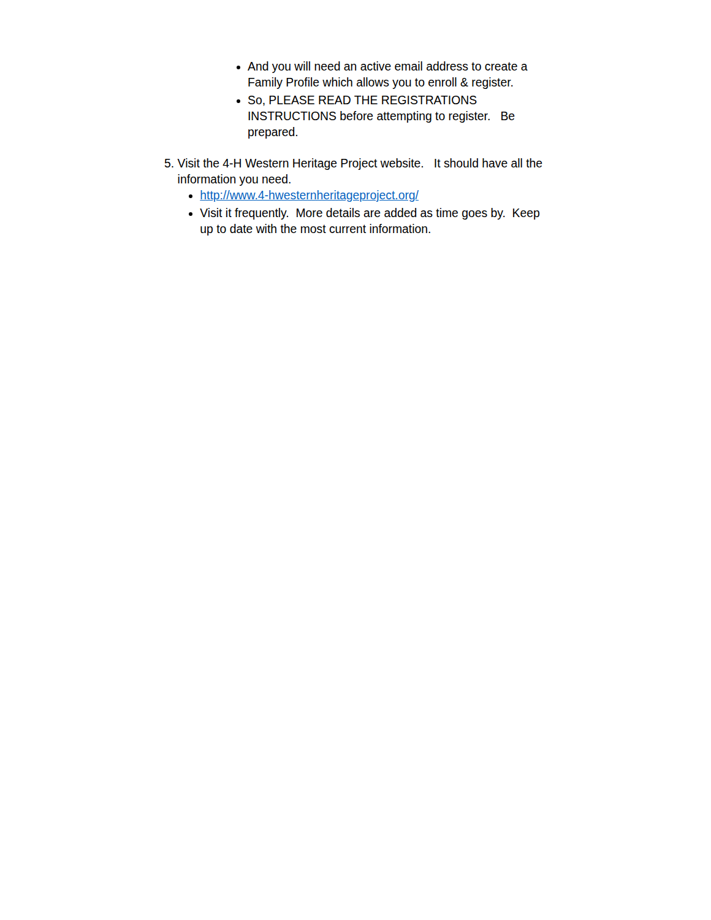And you will need an active email address to create a Family Profile which allows you to enroll & register.
So, PLEASE READ THE REGISTRATIONS INSTRUCTIONS before attempting to register. Be prepared.
Visit the 4-H Western Heritage Project website. It should have all the information you need.
http://www.4-hwesternheritageproject.org/
Visit it frequently. More details are added as time goes by. Keep up to date with the most current information.